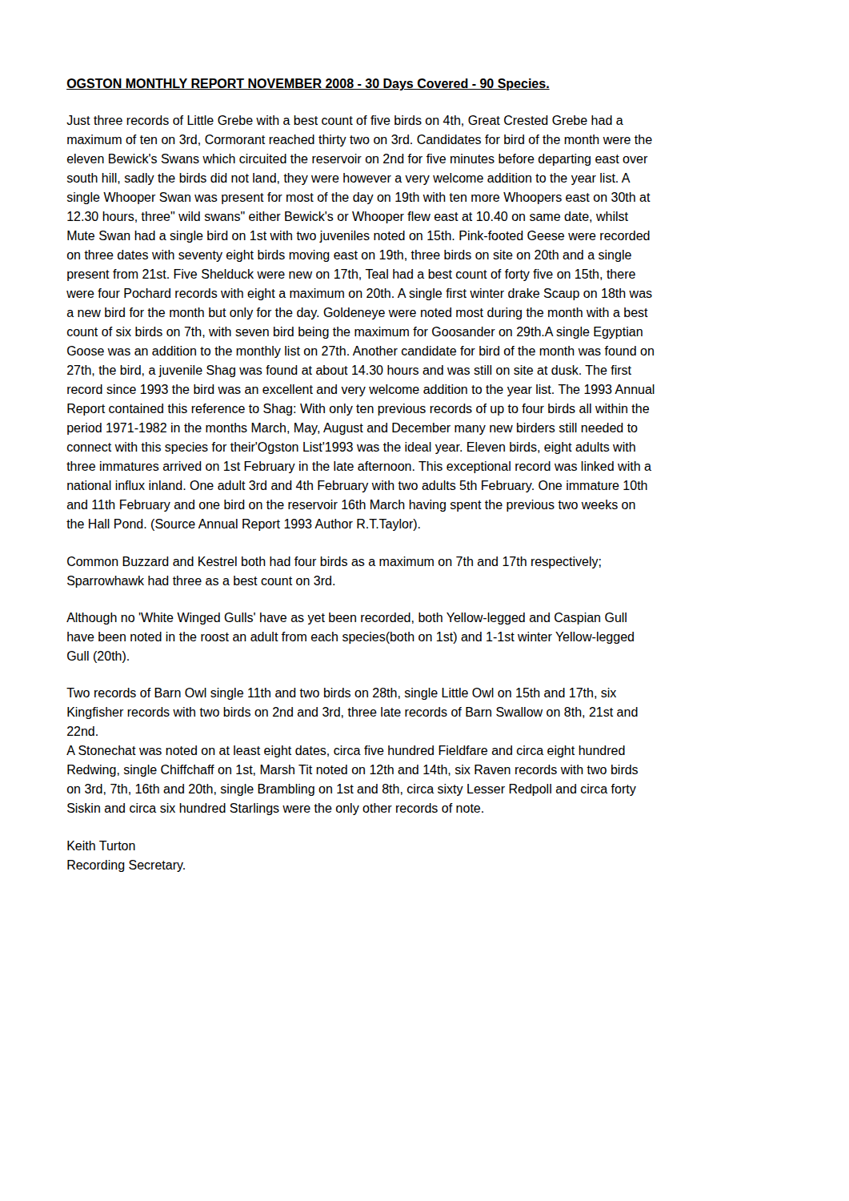OGSTON MONTHLY REPORT NOVEMBER 2008 - 30 Days Covered - 90 Species.
Just three records of Little Grebe with a best count of five birds on 4th, Great Crested Grebe had a maximum of ten on 3rd, Cormorant reached thirty two on 3rd. Candidates for bird of the month were the eleven Bewick's Swans which circuited the reservoir on 2nd for five minutes before departing east over south hill, sadly the birds did not land, they were however a very welcome addition to the year list. A single Whooper Swan was present for most of the day on 19th with ten more Whoopers east on 30th at 12.30 hours, three" wild swans" either Bewick's or Whooper flew east at 10.40 on same date, whilst Mute Swan had a single bird on 1st with two juveniles noted on 15th. Pink-footed Geese were recorded on three dates with seventy eight birds moving east on 19th, three birds on site on 20th and a single present from 21st. Five Shelduck were new on 17th, Teal had a best count of forty five on 15th, there were four Pochard records with eight a maximum on 20th. A single first winter drake Scaup on 18th was a new bird for the month but only for the day. Goldeneye were noted most during the month with a best count of six birds on 7th, with seven bird being the maximum for Goosander on 29th.A single Egyptian Goose was an addition to the monthly list on 27th. Another candidate for bird of the month was found on 27th, the bird, a juvenile Shag was found at about 14.30 hours and was still on site at dusk. The first record since 1993 the bird was an excellent and very welcome addition to the year list. The 1993 Annual Report contained this reference to Shag: With only ten previous records of up to four birds all within the period 1971-1982 in the months March, May, August and December many new birders still needed to connect with this species for their'Ogston List'1993 was the ideal year. Eleven birds, eight adults with three immatures arrived on 1st February in the late afternoon. This exceptional record was linked with a national influx inland. One adult 3rd and 4th February with two adults 5th February. One immature 10th and 11th February and one bird on the reservoir 16th March having spent the previous two weeks on the Hall Pond. (Source Annual Report 1993 Author R.T.Taylor).
Common Buzzard and Kestrel both had four birds as a maximum on 7th and 17th respectively; Sparrowhawk had three as a best count on 3rd.
Although no 'White Winged Gulls' have as yet been recorded, both Yellow-legged and Caspian Gull have been noted in the roost an adult from each species(both on 1st) and 1-1st winter Yellow-legged Gull (20th).
Two records of Barn Owl single 11th and two birds on 28th, single Little Owl on 15th and 17th, six Kingfisher records with two birds on 2nd and 3rd, three late records of Barn Swallow on 8th, 21st and 22nd.
A Stonechat was noted on at least eight dates, circa five hundred Fieldfare and circa eight hundred Redwing, single Chiffchaff on 1st, Marsh Tit noted on 12th and 14th, six Raven records with two birds on 3rd, 7th, 16th and 20th, single Brambling on 1st and 8th, circa sixty Lesser Redpoll and circa forty Siskin and circa six hundred Starlings were the only other records of note.
Keith Turton
Recording Secretary.